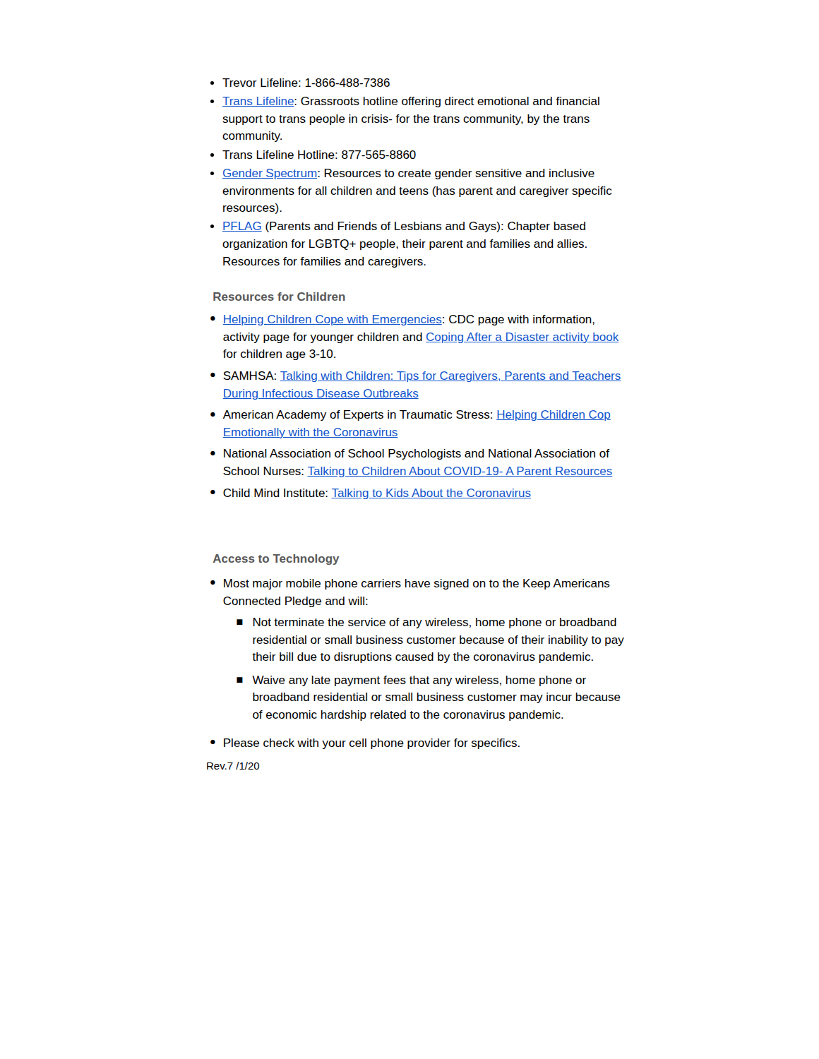Trevor Lifeline: 1-866-488-7386
Trans Lifeline: Grassroots hotline offering direct emotional and financial support to trans people in crisis- for the trans community, by the trans community.
Trans Lifeline Hotline: 877-565-8860
Gender Spectrum: Resources to create gender sensitive and inclusive environments for all children and teens (has parent and caregiver specific resources).
PFLAG (Parents and Friends of Lesbians and Gays): Chapter based organization for LGBTQ+ people, their parent and families and allies. Resources for families and caregivers.
Resources for Children
Helping Children Cope with Emergencies: CDC page with information, activity page for younger children and Coping After a Disaster activity book for children age 3-10.
SAMHSA: Talking with Children: Tips for Caregivers, Parents and Teachers During Infectious Disease Outbreaks
American Academy of Experts in Traumatic Stress: Helping Children Cop Emotionally with the Coronavirus
National Association of School Psychologists and National Association of School Nurses: Talking to Children About COVID-19- A Parent Resources
Child Mind Institute: Talking to Kids About the Coronavirus
Access to Technology
Most major mobile phone carriers have signed on to the Keep Americans Connected Pledge and will:
Not terminate the service of any wireless, home phone or broadband residential or small business customer because of their inability to pay their bill due to disruptions caused by the coronavirus pandemic.
Waive any late payment fees that any wireless, home phone or broadband residential or small business customer may incur because of economic hardship related to the coronavirus pandemic.
Please check with your cell phone provider for specifics.
Rev.7 /1/20